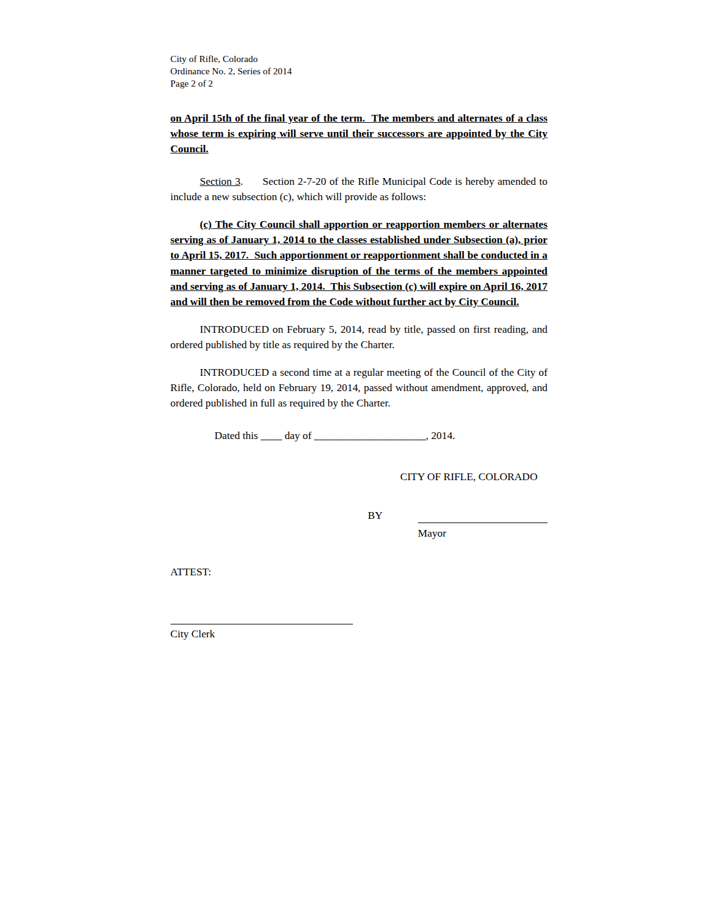City of Rifle, Colorado
Ordinance No. 2, Series of 2014
Page 2 of 2
on April 15th of the final year of the term. The members and alternates of a class whose term is expiring will serve until their successors are appointed by the City Council.
Section 3. Section 2-7-20 of the Rifle Municipal Code is hereby amended to include a new subsection (c), which will provide as follows:
(c) The City Council shall apportion or reapportion members or alternates serving as of January 1, 2014 to the classes established under Subsection (a), prior to April 15, 2017. Such apportionment or reapportionment shall be conducted in a manner targeted to minimize disruption of the terms of the members appointed and serving as of January 1, 2014. This Subsection (c) will expire on April 16, 2017 and will then be removed from the Code without further act by City Council.
INTRODUCED on February 5, 2014, read by title, passed on first reading, and ordered published by title as required by the Charter.
INTRODUCED a second time at a regular meeting of the Council of the City of Rifle, Colorado, held on February 19, 2014, passed without amendment, approved, and ordered published in full as required by the Charter.
Dated this ____ day of _____________________, 2014.
CITY OF RIFLE, COLORADO
BY
Mayor
ATTEST:
City Clerk